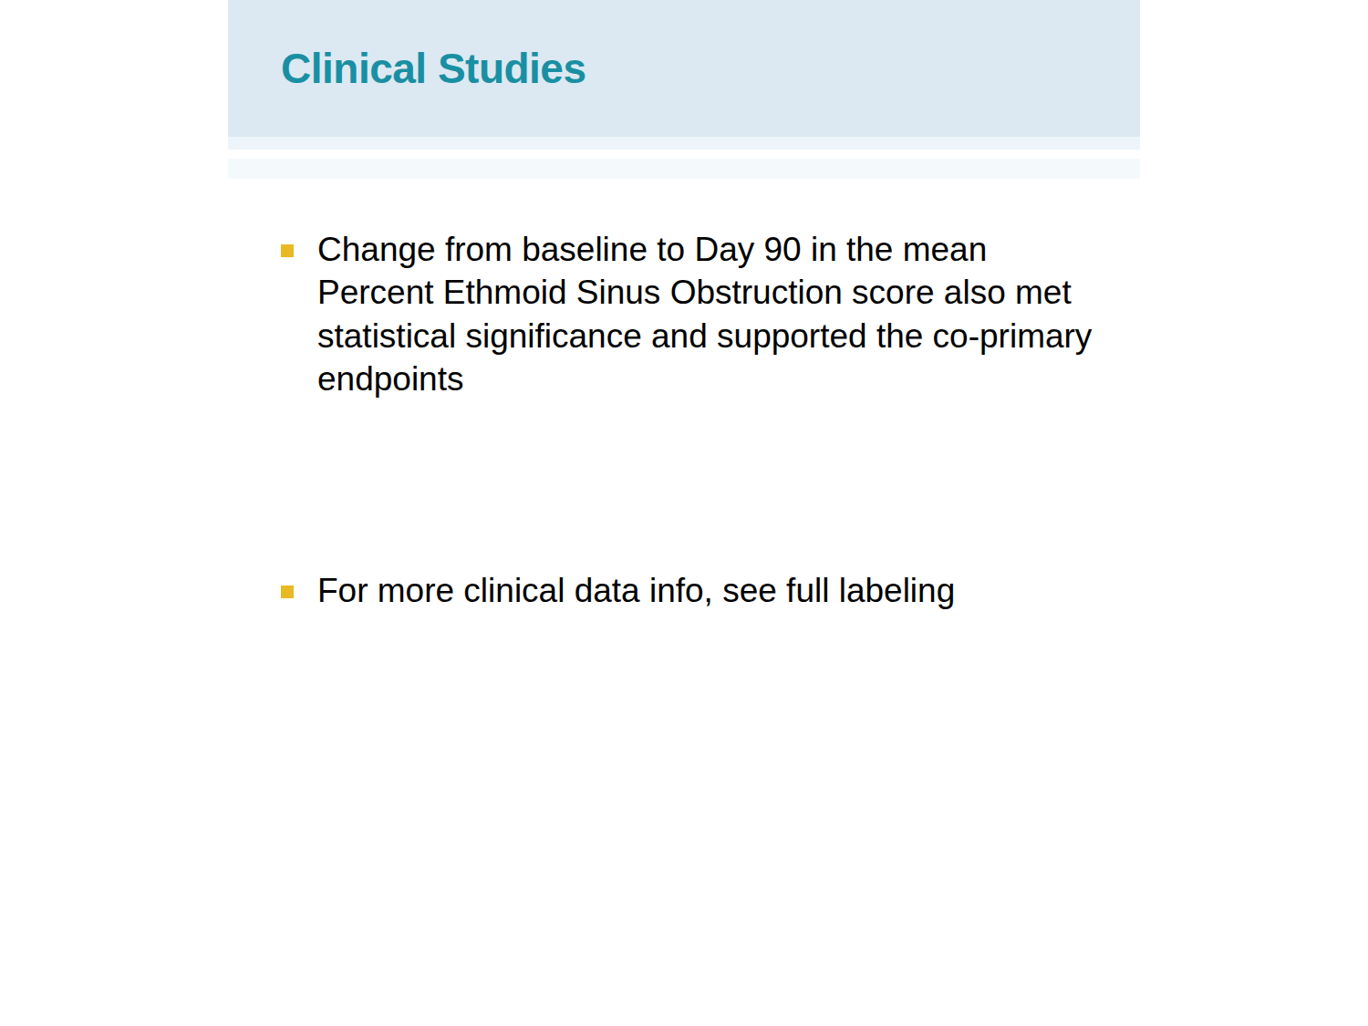Clinical Studies
Change from baseline to Day 90 in the mean Percent Ethmoid Sinus Obstruction score also met statistical significance and supported the co-primary endpoints
For more clinical data info, see full labeling